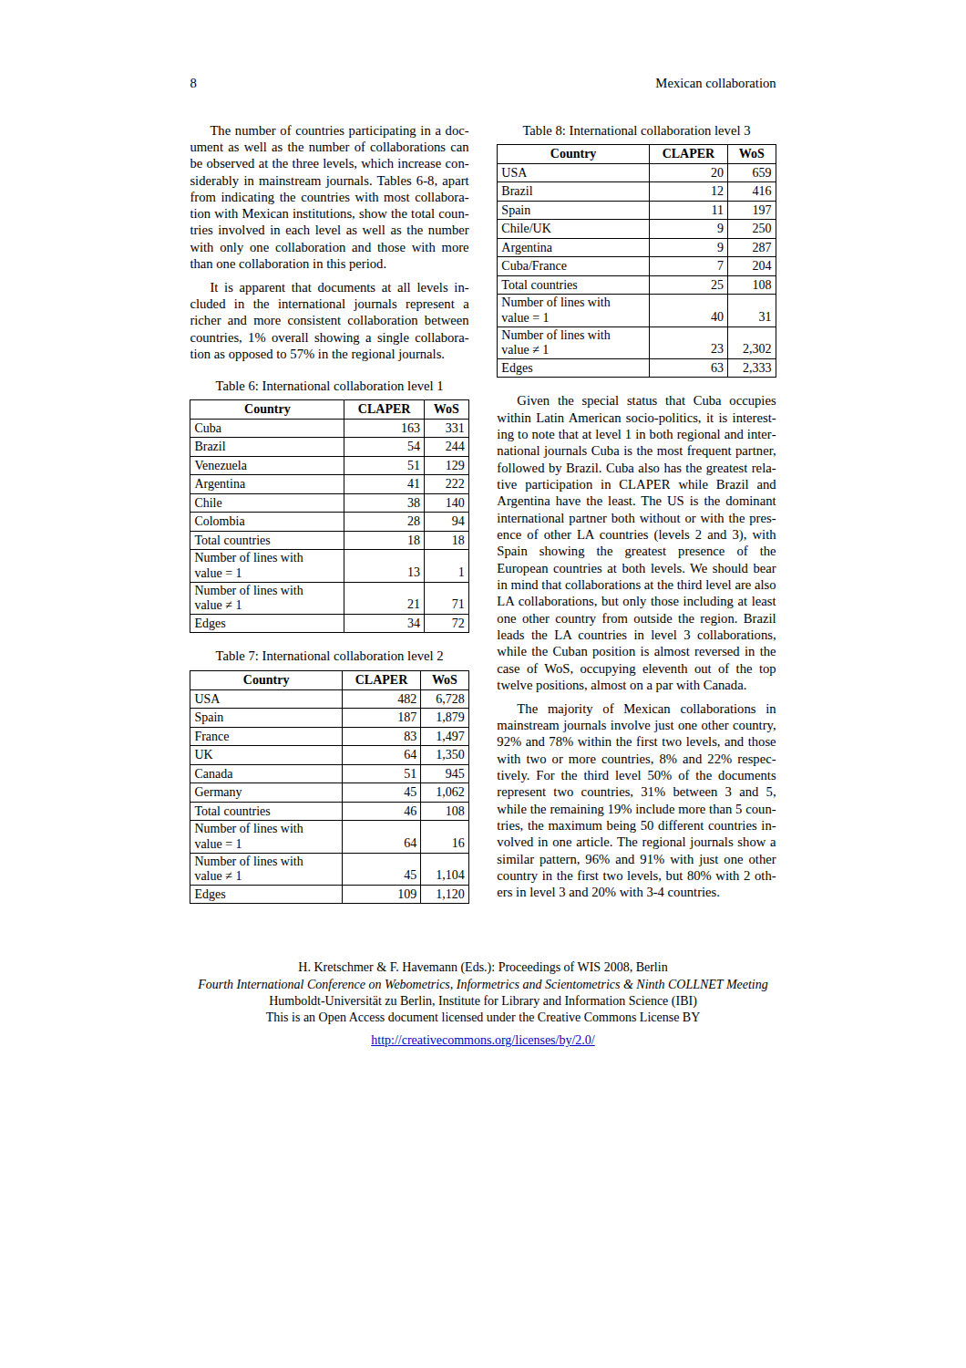8
Mexican collaboration
The number of countries participating in a document as well as the number of collaborations can be observed at the three levels, which increase considerably in mainstream journals. Tables 6-8, apart from indicating the countries with most collaboration with Mexican institutions, show the total countries involved in each level as well as the number with only one collaboration and those with more than one collaboration in this period.
It is apparent that documents at all levels included in the international journals represent a richer and more consistent collaboration between countries, 1% overall showing a single collaboration as opposed to 57% in the regional journals.
Table 6: International collaboration level 1
| Country | CLAPER | WoS |
| --- | --- | --- |
| Cuba | 163 | 331 |
| Brazil | 54 | 244 |
| Venezuela | 51 | 129 |
| Argentina | 41 | 222 |
| Chile | 38 | 140 |
| Colombia | 28 | 94 |
| Total countries | 18 | 18 |
| Number of lines with value = 1 | 13 | 1 |
| Number of lines with value ≠ 1 | 21 | 71 |
| Edges | 34 | 72 |
Table 7: International collaboration level 2
| Country | CLAPER | WoS |
| --- | --- | --- |
| USA | 482 | 6,728 |
| Spain | 187 | 1,879 |
| France | 83 | 1,497 |
| UK | 64 | 1,350 |
| Canada | 51 | 945 |
| Germany | 45 | 1,062 |
| Total countries | 46 | 108 |
| Number of lines with value = 1 | 64 | 16 |
| Number of lines with value ≠ 1 | 45 | 1,104 |
| Edges | 109 | 1,120 |
Table 8: International collaboration level 3
| Country | CLAPER | WoS |
| --- | --- | --- |
| USA | 20 | 659 |
| Brazil | 12 | 416 |
| Spain | 11 | 197 |
| Chile/UK | 9 | 250 |
| Argentina | 9 | 287 |
| Cuba/France | 7 | 204 |
| Total countries | 25 | 108 |
| Number of lines with value = 1 | 40 | 31 |
| Number of lines with value ≠ 1 | 23 | 2,302 |
| Edges | 63 | 2,333 |
Given the special status that Cuba occupies within Latin American socio-politics, it is interesting to note that at level 1 in both regional and international journals Cuba is the most frequent partner, followed by Brazil. Cuba also has the greatest relative participation in CLAPER while Brazil and Argentina have the least. The US is the dominant international partner both without or with the presence of other LA countries (levels 2 and 3), with Spain showing the greatest presence of the European countries at both levels. We should bear in mind that collaborations at the third level are also LA collaborations, but only those including at least one other country from outside the region. Brazil leads the LA countries in level 3 collaborations, while the Cuban position is almost reversed in the case of WoS, occupying eleventh out of the top twelve positions, almost on a par with Canada.
The majority of Mexican collaborations in mainstream journals involve just one other country, 92% and 78% within the first two levels, and those with two or more countries, 8% and 22% respectively. For the third level 50% of the documents represent two countries, 31% between 3 and 5, while the remaining 19% include more than 5 countries, the maximum being 50 different countries involved in one article. The regional journals show a similar pattern, 96% and 91% with just one other country in the first two levels, but 80% with 2 others in level 3 and 20% with 3-4 countries.
H. Kretschmer & F. Havemann (Eds.): Proceedings of WIS 2008, Berlin
Fourth International Conference on Webometrics, Informetrics and Scientometrics & Ninth COLLNET Meeting
Humboldt-Universität zu Berlin, Institute for Library and Information Science (IBI)
This is an Open Access document licensed under the Creative Commons License BY
http://creativecommons.org/licenses/by/2.0/